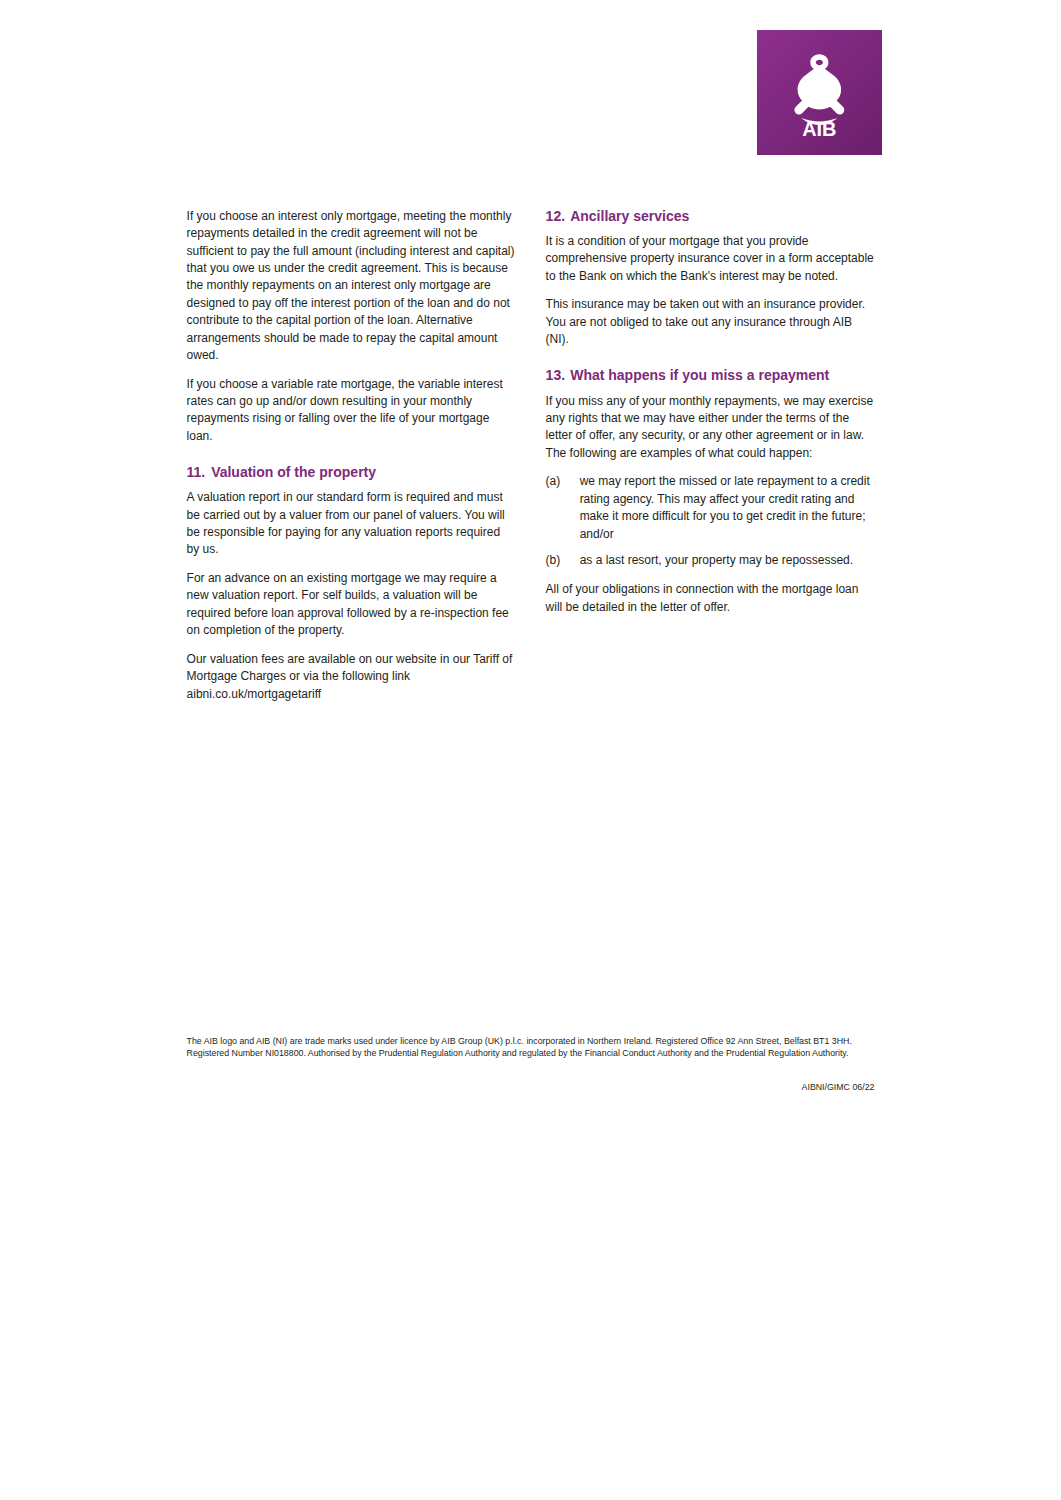AIB
If you choose an interest only mortgage, meeting the monthly repayments detailed in the credit agreement will not be sufficient to pay the full amount (including interest and capital) that you owe us under the credit agreement. This is because the monthly repayments on an interest only mortgage are designed to pay off the interest portion of the loan and do not contribute to the capital portion of the loan. Alternative arrangements should be made to repay the capital amount owed.
If you choose a variable rate mortgage, the variable interest rates can go up and/or down resulting in your monthly repayments rising or falling over the life of your mortgage loan.
11. Valuation of the property
A valuation report in our standard form is required and must be carried out by a valuer from our panel of valuers. You will be responsible for paying for any valuation reports required by us.
For an advance on an existing mortgage we may require a new valuation report. For self builds, a valuation will be required before loan approval followed by a re-inspection fee on completion of the property.
Our valuation fees are available on our website in our Tariff of Mortgage Charges or via the following link
aibni.co.uk/mortgagetariff
12. Ancillary services
It is a condition of your mortgage that you provide comprehensive property insurance cover in a form acceptable to the Bank on which the Bank's interest may be noted.
This insurance may be taken out with an insurance provider. You are not obliged to take out any insurance through AIB (NI).
13. What happens if you miss a repayment
If you miss any of your monthly repayments, we may exercise any rights that we may have either under the terms of the letter of offer, any security, or any other agreement or in law. The following are examples of what could happen:
(a) we may report the missed or late repayment to a credit rating agency. This may affect your credit rating and make it more difficult for you to get credit in the future; and/or
(b) as a last resort, your property may be repossessed.
All of your obligations in connection with the mortgage loan will be detailed in the letter of offer.
The AIB logo and AIB (NI) are trade marks used under licence by AIB Group (UK) p.l.c. incorporated in Northern Ireland. Registered Office 92 Ann Street, Belfast BT1 3HH.
Registered Number NI018800. Authorised by the Prudential Regulation Authority and regulated by the Financial Conduct Authority and the Prudential Regulation Authority.
AIBNI/GIMC 06/22